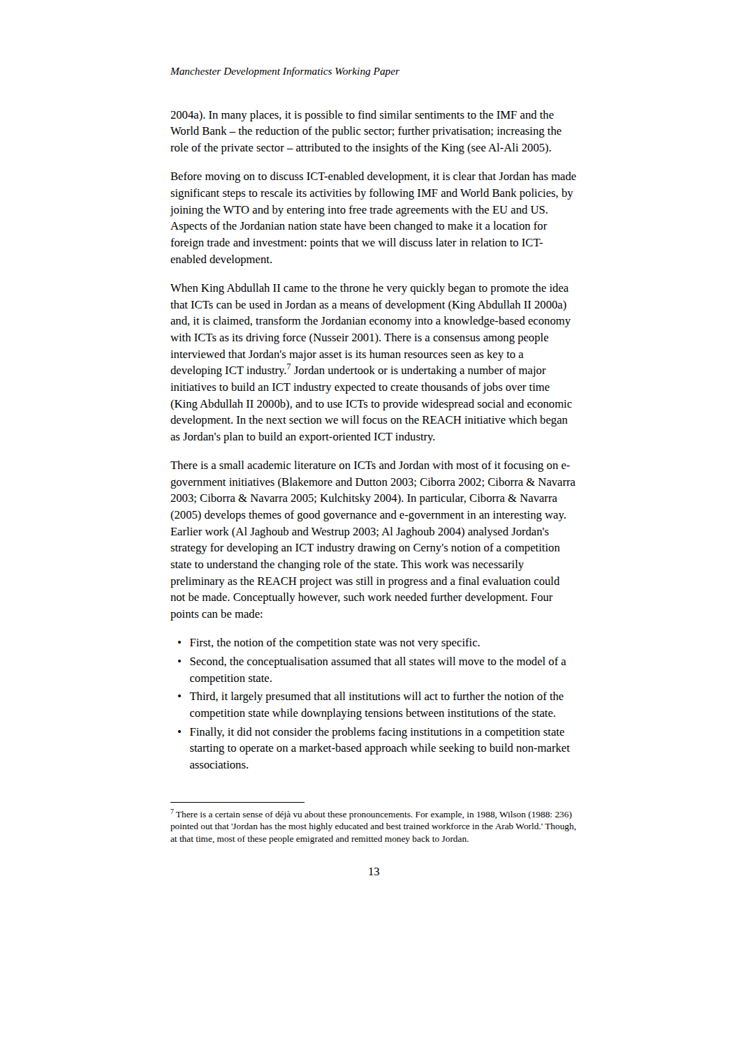Manchester Development Informatics Working Paper
2004a). In many places, it is possible to find similar sentiments to the IMF and the World Bank – the reduction of the public sector; further privatisation; increasing the role of the private sector – attributed to the insights of the King (see Al-Ali 2005).
Before moving on to discuss ICT-enabled development, it is clear that Jordan has made significant steps to rescale its activities by following IMF and World Bank policies, by joining the WTO and by entering into free trade agreements with the EU and US. Aspects of the Jordanian nation state have been changed to make it a location for foreign trade and investment: points that we will discuss later in relation to ICT-enabled development.
When King Abdullah II came to the throne he very quickly began to promote the idea that ICTs can be used in Jordan as a means of development (King Abdullah II 2000a) and, it is claimed, transform the Jordanian economy into a knowledge-based economy with ICTs as its driving force (Nusseir 2001). There is a consensus among people interviewed that Jordan's major asset is its human resources seen as key to a developing ICT industry.7 Jordan undertook or is undertaking a number of major initiatives to build an ICT industry expected to create thousands of jobs over time (King Abdullah II 2000b), and to use ICTs to provide widespread social and economic development. In the next section we will focus on the REACH initiative which began as Jordan's plan to build an export-oriented ICT industry.
There is a small academic literature on ICTs and Jordan with most of it focusing on e-government initiatives (Blakemore and Dutton 2003; Ciborra 2002; Ciborra & Navarra 2003; Ciborra & Navarra 2005; Kulchitsky 2004). In particular, Ciborra & Navarra (2005) develops themes of good governance and e-government in an interesting way. Earlier work (Al Jaghoub and Westrup 2003; Al Jaghoub 2004) analysed Jordan's strategy for developing an ICT industry drawing on Cerny's notion of a competition state to understand the changing role of the state. This work was necessarily preliminary as the REACH project was still in progress and a final evaluation could not be made. Conceptually however, such work needed further development. Four points can be made:
First, the notion of the competition state was not very specific.
Second, the conceptualisation assumed that all states will move to the model of a competition state.
Third, it largely presumed that all institutions will act to further the notion of the competition state while downplaying tensions between institutions of the state.
Finally, it did not consider the problems facing institutions in a competition state starting to operate on a market-based approach while seeking to build non-market associations.
7 There is a certain sense of déjà vu about these pronouncements. For example, in 1988, Wilson (1988: 236) pointed out that 'Jordan has the most highly educated and best trained workforce in the Arab World.' Though, at that time, most of these people emigrated and remitted money back to Jordan.
13